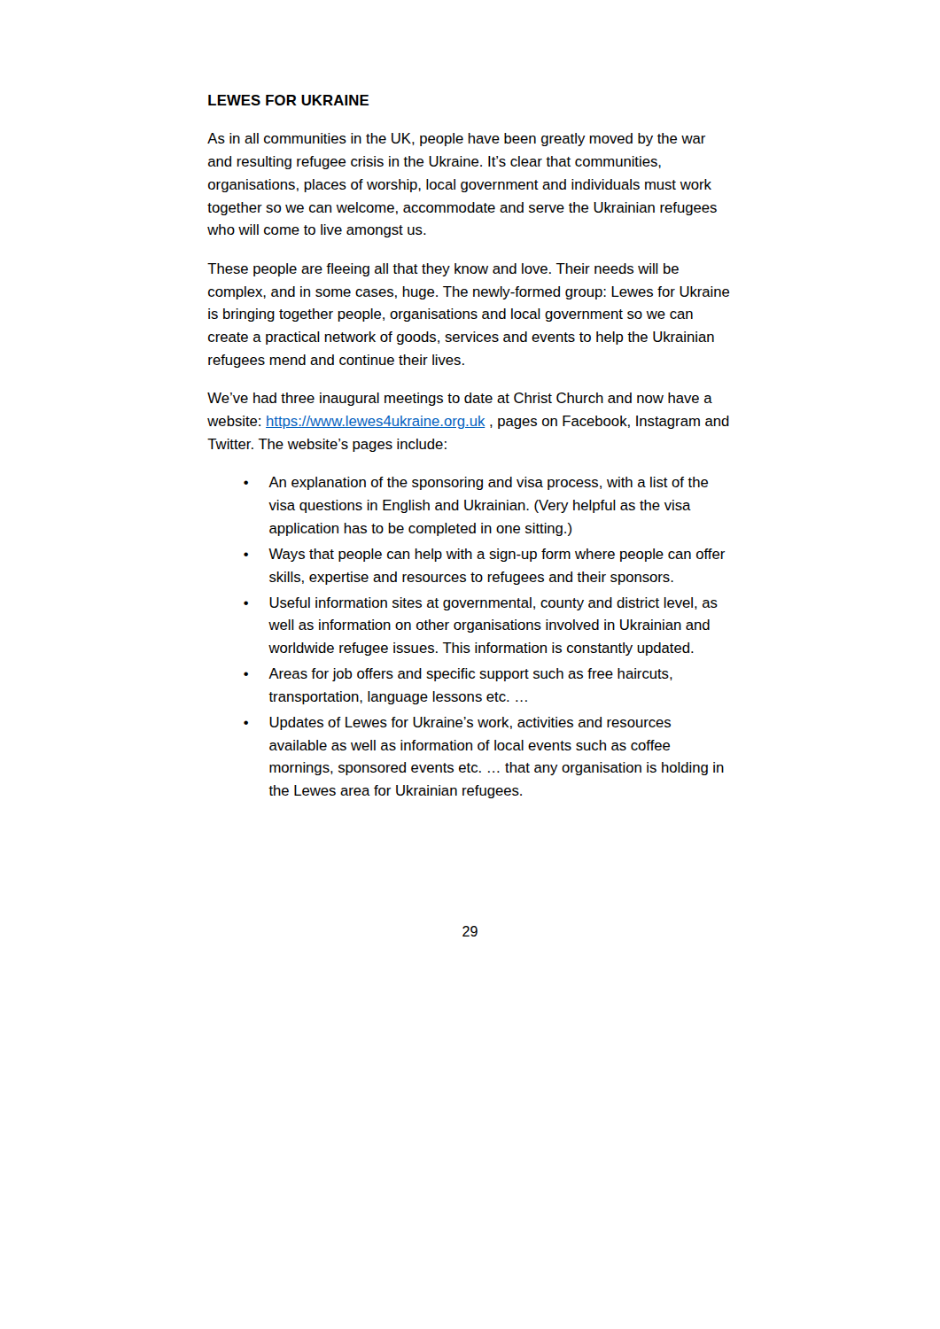LEWES FOR UKRAINE
As in all communities in the UK, people have been greatly moved by the war and resulting refugee crisis in the Ukraine. It’s clear that communities, organisations, places of worship, local government and individuals must work together so we can welcome, accommodate and serve the Ukrainian refugees who will come to live amongst us.
These people are fleeing all that they know and love. Their needs will be complex, and in some cases, huge. The newly-formed group: Lewes for Ukraine is bringing together people, organisations and local government so we can create a practical network of goods, services and events to help the Ukrainian refugees mend and continue their lives.
We’ve had three inaugural meetings to date at Christ Church and now have a website: https://www.lewes4ukraine.org.uk , pages on Facebook, Instagram and Twitter. The website’s pages include:
An explanation of the sponsoring and visa process, with a list of the visa questions in English and Ukrainian. (Very helpful as the visa application has to be completed in one sitting.)
Ways that people can help with a sign-up form where people can offer skills, expertise and resources to refugees and their sponsors.
Useful information sites at governmental, county and district level, as well as information on other organisations involved in Ukrainian and worldwide refugee issues. This information is constantly updated.
Areas for job offers and specific support such as free haircuts, transportation, language lessons etc. …
Updates of Lewes for Ukraine’s work, activities and resources available as well as information of local events such as coffee mornings, sponsored events etc. … that any organisation is holding in the Lewes area for Ukrainian refugees.
29